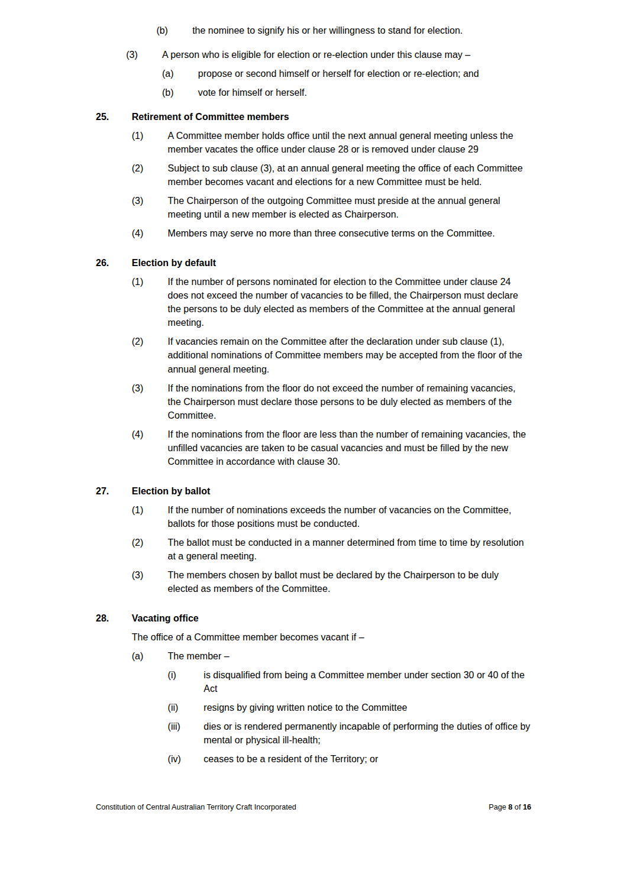(b) the nominee to signify his or her willingness to stand for election.
(3)
A person who is eligible for election or re-election under this clause may –
(a) propose or second himself or herself for election or re-election; and
(b) vote for himself or herself.
25.
Retirement of Committee members
(1) A Committee member holds office until the next annual general meeting unless the member vacates the office under clause 28 or is removed under clause 29
(2) Subject to sub clause (3), at an annual general meeting the office of each Committee member becomes vacant and elections for a new Committee must be held.
(3) The Chairperson of the outgoing Committee must preside at the annual general meeting until a new member is elected as Chairperson.
(4) Members may serve no more than three consecutive terms on the Committee.
26.
Election by default
(1) If the number of persons nominated for election to the Committee under clause 24 does not exceed the number of vacancies to be filled, the Chairperson must declare the persons to be duly elected as members of the Committee at the annual general meeting.
(2) If vacancies remain on the Committee after the declaration under sub clause (1), additional nominations of Committee members may be accepted from the floor of the annual general meeting.
(3) If the nominations from the floor do not exceed the number of remaining vacancies, the Chairperson must declare those persons to be duly elected as members of the Committee.
(4) If the nominations from the floor are less than the number of remaining vacancies, the unfilled vacancies are taken to be casual vacancies and must be filled by the new Committee in accordance with clause 30.
27.
Election by ballot
(1) If the number of nominations exceeds the number of vacancies on the Committee, ballots for those positions must be conducted.
(2) The ballot must be conducted in a manner determined from time to time by resolution at a general meeting.
(3) The members chosen by ballot must be declared by the Chairperson to be duly elected as members of the Committee.
28.
Vacating office
The office of a Committee member becomes vacant if –
(a)
The member –
(i) is disqualified from being a Committee member under section 30 or 40 of the Act
(ii) resigns by giving written notice to the Committee
(iii) dies or is rendered permanently incapable of performing the duties of office by mental or physical ill-health;
(iv) ceases to be a resident of the Territory; or
Constitution of Central Australian Territory Craft Incorporated Page 8 of 16